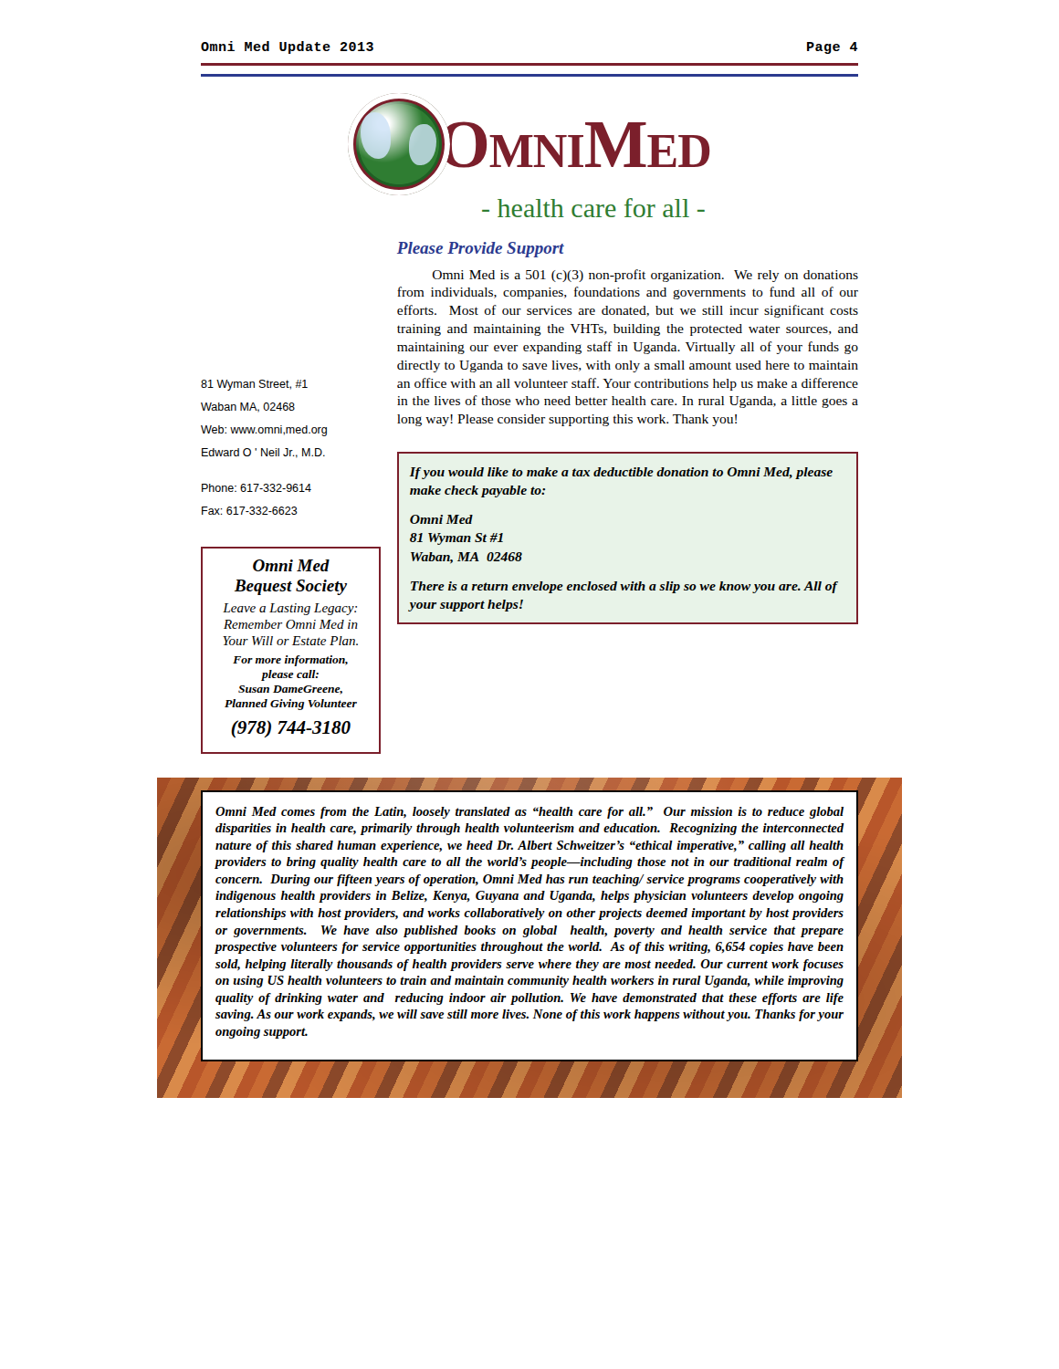Omni Med Update 2013
Page 4
OMNIMED
- health care for all -
81 Wyman Street, #1
Waban MA, 02468
Web: www.omni,med.org
Edward O ' Neil Jr., M.D.
Phone: 617-332-9614
Fax: 617-332-6623
Omni Med
Bequest Society
Leave a Lasting Legacy:
Remember Omni Med in
Your Will or Estate Plan.
For more information,
please call:
Susan DameGreene,
Planned Giving Volunteer
(978) 744-3180
Please Provide Support
Omni Med is a 501 (c)(3) non-profit organization. We rely on donations from individuals, companies, foundations and governments to fund all of our efforts. Most of our services are donated, but we still incur significant costs training and maintaining the VHTs, building the protected water sources, and maintaining our ever expanding staff in Uganda. Virtually all of your funds go directly to Uganda to save lives, with only a small amount used here to maintain an office with an all volunteer staff. Your contributions help us make a difference in the lives of those who need better health care. In rural Uganda, a little goes a long way! Please consider supporting this work. Thank you!
If you would like to make a tax deductible donation to Omni Med, please make check payable to:
Omni Med
81 Wyman St #1
Waban, MA 02468
There is a return envelope enclosed with a slip so we know you are. All of your support helps!
Omni Med comes from the Latin, loosely translated as “health care for all.” Our mission is to reduce global disparities in health care, primarily through health volunteerism and education. Recognizing the interconnected nature of this shared human experience, we heed Dr. Albert Schweitzer’s “ethical imperative,” calling all health providers to bring quality health care to all the world’s people—including those not in our traditional realm of concern. During our fifteen years of operation, Omni Med has run teaching/ service programs cooperatively with indigenous health providers in Belize, Kenya, Guyana and Uganda, helps physician volunteers develop ongoing relationships with host providers, and works collaboratively on other projects deemed important by host providers or governments. We have also published books on global health, poverty and health service that prepare prospective volunteers for service opportunities throughout the world. As of this writing, 6,654 copies have been sold, helping literally thousands of health providers serve where they are most needed. Our current work focuses on using US health volunteers to train and maintain community health workers in rural Uganda, while improving quality of drinking water and reducing indoor air pollution. We have demonstrated that these efforts are life saving. As our work expands, we will save still more lives. None of this work happens without you. Thanks for your ongoing support.